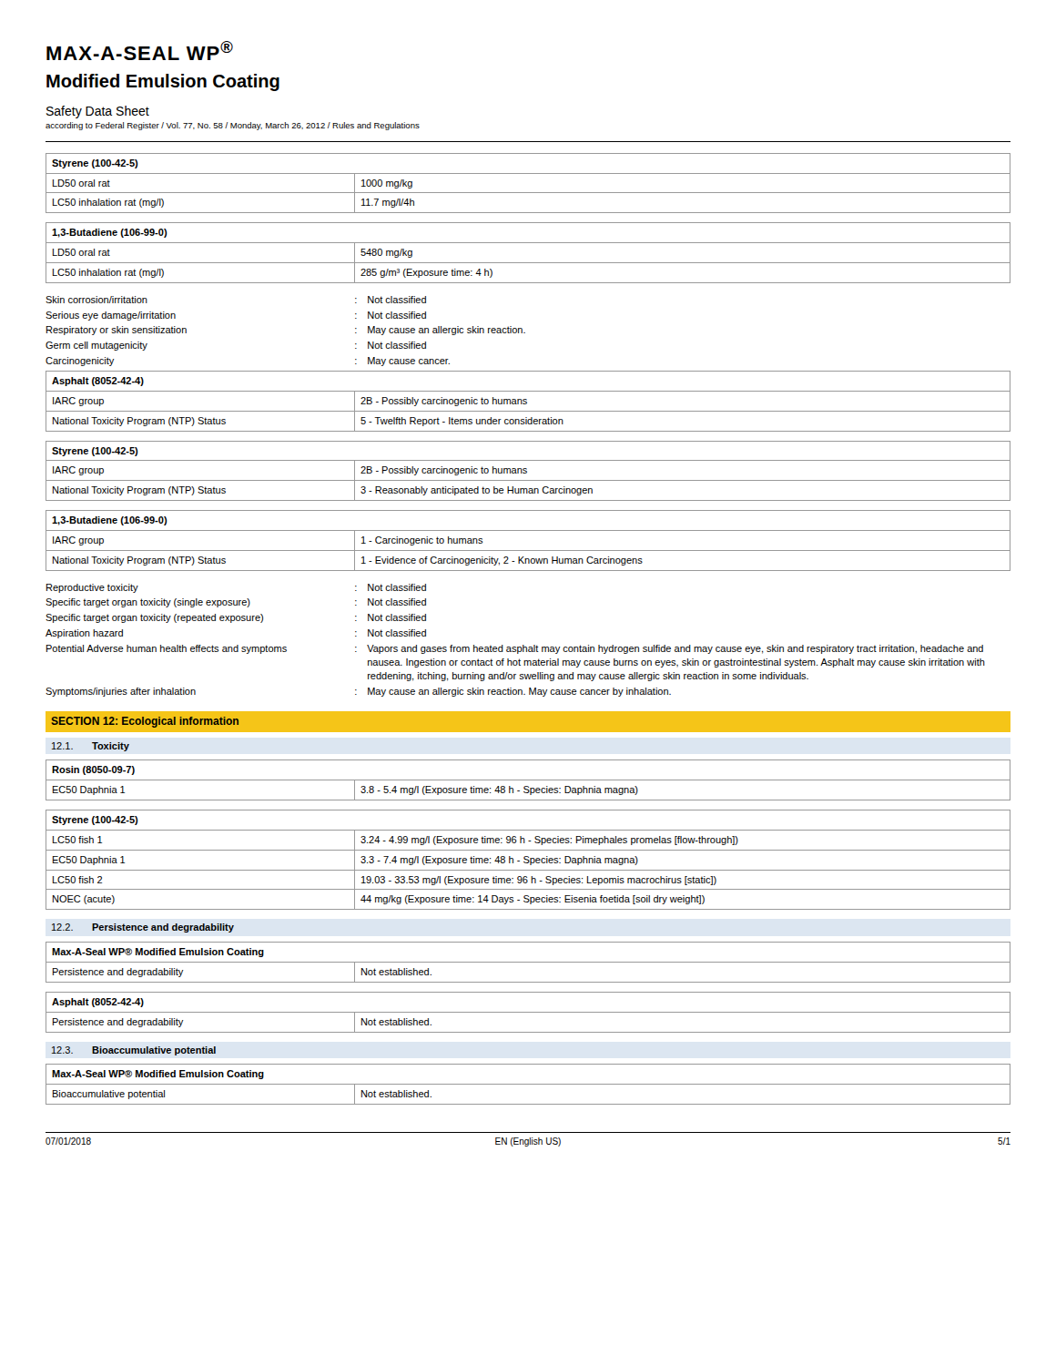MAX-A-SEAL WP®
Modified Emulsion Coating
Safety Data Sheet
according to Federal Register / Vol. 77, No. 58 / Monday, March 26, 2012 / Rules and Regulations
| Styrene (100-42-5) |
| --- |
| LD50 oral rat | 1000 mg/kg |
| LC50 inhalation rat (mg/l) | 11.7 mg/l/4h |
| 1,3-Butadiene (106-99-0) |
| --- |
| LD50 oral rat | 5480 mg/kg |
| LC50 inhalation rat (mg/l) | 285 g/m³ (Exposure time: 4 h) |
| Skin corrosion/irritation | : | Not classified |
| Serious eye damage/irritation | : | Not classified |
| Respiratory or skin sensitization | : | May cause an allergic skin reaction. |
| Germ cell mutagenicity | : | Not classified |
| Carcinogenicity | : | May cause cancer. |
| Asphalt (8052-42-4) |
| --- |
| IARC group | 2B - Possibly carcinogenic to humans |
| National Toxicity Program (NTP) Status | 5 - Twelfth Report - Items under consideration |
| Styrene (100-42-5) |
| --- |
| IARC group | 2B - Possibly carcinogenic to humans |
| National Toxicity Program (NTP) Status | 3 - Reasonably anticipated to be Human Carcinogen |
| 1,3-Butadiene (106-99-0) |
| --- |
| IARC group | 1 - Carcinogenic to humans |
| National Toxicity Program (NTP) Status | 1 - Evidence of Carcinogenicity, 2 - Known Human Carcinogens |
| Reproductive toxicity | : | Not classified |
| Specific target organ toxicity (single exposure) | : | Not classified |
| Specific target organ toxicity (repeated exposure) | : | Not classified |
| Aspiration hazard | : | Not classified |
| Potential Adverse human health effects and symptoms | : | Vapors and gases from heated asphalt may contain hydrogen sulfide and may cause eye, skin and respiratory tract irritation, headache and nausea. Ingestion or contact of hot material may cause burns on eyes, skin or gastrointestinal system. Asphalt may cause skin irritation with reddening, itching, burning and/or swelling and may cause allergic skin reaction in some individuals. |
| Symptoms/injuries after inhalation | : | May cause an allergic skin reaction. May cause cancer by inhalation. |
SECTION 12: Ecological information
12.1. Toxicity
| Rosin (8050-09-7) |
| --- |
| EC50 Daphnia 1 | 3.8 - 5.4 mg/l (Exposure time: 48 h - Species: Daphnia magna) |
| Styrene (100-42-5) |
| --- |
| LC50 fish 1 | 3.24 - 4.99 mg/l (Exposure time: 96 h - Species: Pimephales promelas [flow-through]) |
| EC50 Daphnia 1 | 3.3 - 7.4 mg/l (Exposure time: 48 h - Species: Daphnia magna) |
| LC50 fish 2 | 19.03 - 33.53 mg/l (Exposure time: 96 h - Species: Lepomis macrochirus [static]) |
| NOEC (acute) | 44 mg/kg (Exposure time: 14 Days - Species: Eisenia foetida [soil dry weight]) |
12.2. Persistence and degradability
| Max-A-Seal WP® Modified Emulsion Coating |
| --- |
| Persistence and degradability | Not established. |
| Asphalt (8052-42-4) |
| --- |
| Persistence and degradability | Not established. |
12.3. Bioaccumulative potential
| Max-A-Seal WP® Modified Emulsion Coating |
| --- |
| Bioaccumulative potential | Not established. |
07/01/2018
EN (English US)
5/1